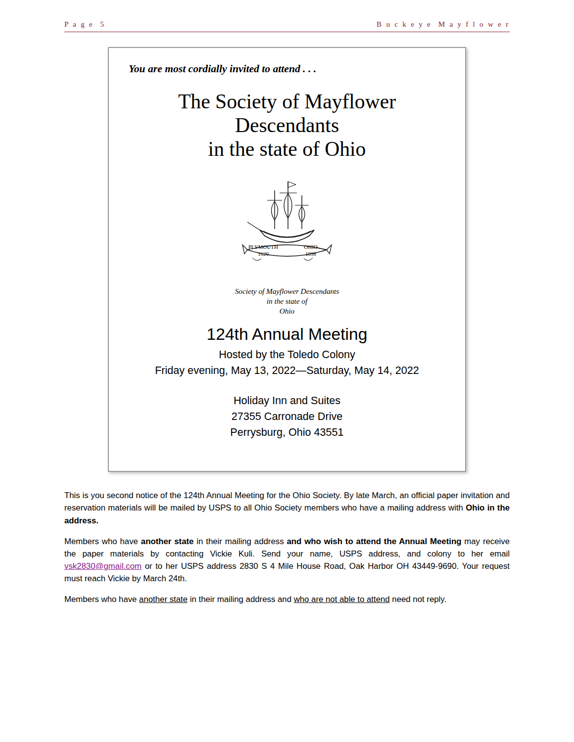P a g e 5 B u c k e y e M a y f l o w e r
You are most cordially invited to attend . . .
The Society of Mayflower Descendants
in the state of Ohio
PLYMOUTH 1620 OHIO 1898
Society of Mayflower Descendants
in the state of
Ohio
124th Annual Meeting
Hosted by the Toledo Colony
Friday evening, May 13, 2022—Saturday, May 14, 2022
Holiday Inn and Suites
27355 Carronade Drive
Perrysburg, Ohio 43551
This is you second notice of the 124th Annual Meeting for the Ohio Society. By late March, an official paper invitation and reservation materials will be mailed by USPS to all Ohio Society members who have a mailing address with Ohio in the address.
Members who have another state in their mailing address and who wish to attend the Annual Meeting may receive the paper materials by contacting Vickie Kuli. Send your name, USPS address, and colony to her email vsk2830@gmail.com or to her USPS address 2830 S 4 Mile House Road, Oak Harbor OH 43449-9690. Your request must reach Vickie by March 24th.
Members who have another state in their mailing address and who are not able to attend need not reply.